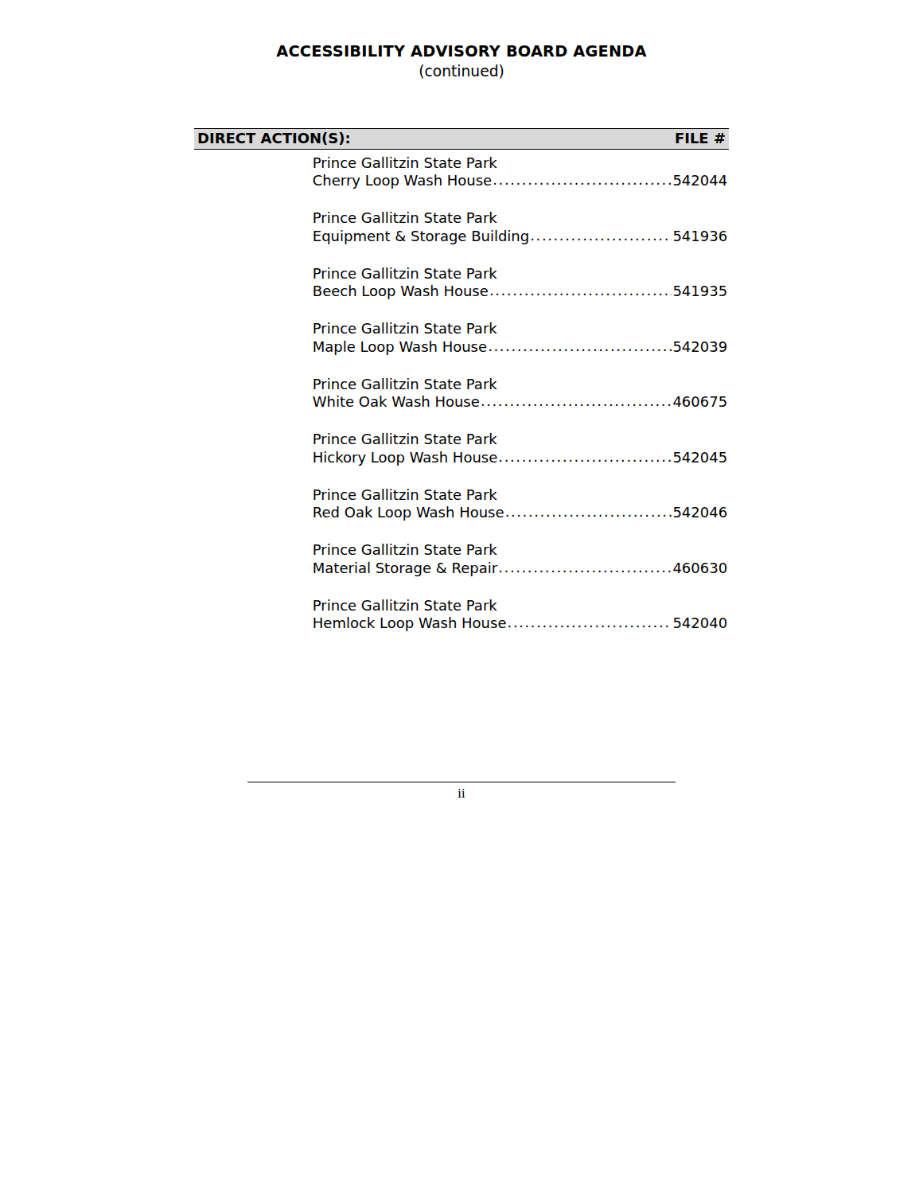ACCESSIBILITY ADVISORY BOARD AGENDA
(continued)
DIRECT ACTION(S): FILE #
Prince Gallitzin State Park
Cherry Loop Wash House .................................................................................................................. 542044
Prince Gallitzin State Park
Equipment & Storage Building .................................................................................................................. 541936
Prince Gallitzin State Park
Beech Loop Wash House .................................................................................................................. 541935
Prince Gallitzin State Park
Maple Loop Wash House .................................................................................................................. 542039
Prince Gallitzin State Park
White Oak Wash House .................................................................................................................. 460675
Prince Gallitzin State Park
Hickory Loop Wash House .................................................................................................................. 542045
Prince Gallitzin State Park
Red Oak Loop Wash House .................................................................................................................. 542046
Prince Gallitzin State Park
Material Storage & Repair .................................................................................................................. 460630
Prince Gallitzin State Park
Hemlock Loop Wash House .................................................................................................................. 542040
ii